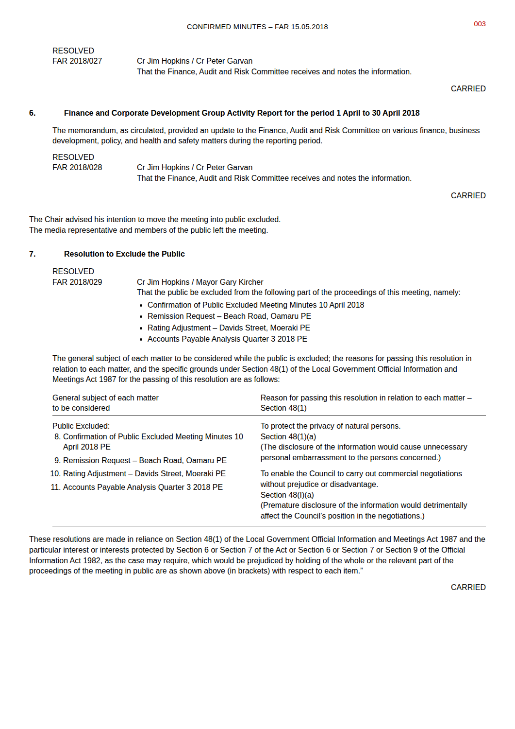003
CONFIRMED MINUTES – FAR 15.05.2018
RESOLVED
FAR 2018/027
Cr Jim Hopkins / Cr Peter Garvan
That the Finance, Audit and Risk Committee receives and notes the information.
CARRIED
6. Finance and Corporate Development Group Activity Report for the period 1 April to 30 April 2018
The memorandum, as circulated, provided an update to the Finance, Audit and Risk Committee on various finance, business development, policy, and health and safety matters during the reporting period.
RESOLVED
FAR 2018/028
Cr Jim Hopkins / Cr Peter Garvan
That the Finance, Audit and Risk Committee receives and notes the information.
CARRIED
The Chair advised his intention to move the meeting into public excluded.
The media representative and members of the public left the meeting.
7. Resolution to Exclude the Public
RESOLVED
FAR 2018/029
Cr Jim Hopkins / Mayor Gary Kircher
That the public be excluded from the following part of the proceedings of this meeting, namely:
Confirmation of Public Excluded Meeting Minutes 10 April 2018
Remission Request – Beach Road, Oamaru PE
Rating Adjustment – Davids Street, Moeraki PE
Accounts Payable Analysis Quarter 3 2018 PE
The general subject of each matter to be considered while the public is excluded; the reasons for passing this resolution in relation to each matter, and the specific grounds under Section 48(1) of the Local Government Official Information and Meetings Act 1987 for the passing of this resolution are as follows:
| General subject of each matter to be considered | Reason for passing this resolution in relation to each matter – Section 48(1) |
| --- | --- |
| Public Excluded: Confirmation of Public Excluded Meeting Minutes 10 April 2018 PE Remission Request – Beach Road, Oamaru PE Rating Adjustment – Davids Street, Moeraki PE Accounts Payable Analysis Quarter 3 2018 PE | To protect the privacy of natural persons. Section 48(1)(a) (The disclosure of the information would cause unnecessary personal embarrassment to the persons concerned.) To enable the Council to carry out commercial negotiations without prejudice or disadvantage. Section 48(I)(a) (Premature disclosure of the information would detrimentally affect the Council’s position in the negotiations.) |
These resolutions are made in reliance on Section 48(1) of the Local Government Official Information and Meetings Act 1987 and the particular interest or interests protected by Section 6 or Section 7 of the Act or Section 6 or Section 7 or Section 9 of the Official Information Act 1982, as the case may require, which would be prejudiced by holding of the whole or the relevant part of the proceedings of the meeting in public are as shown above (in brackets) with respect to each item.”
CARRIED